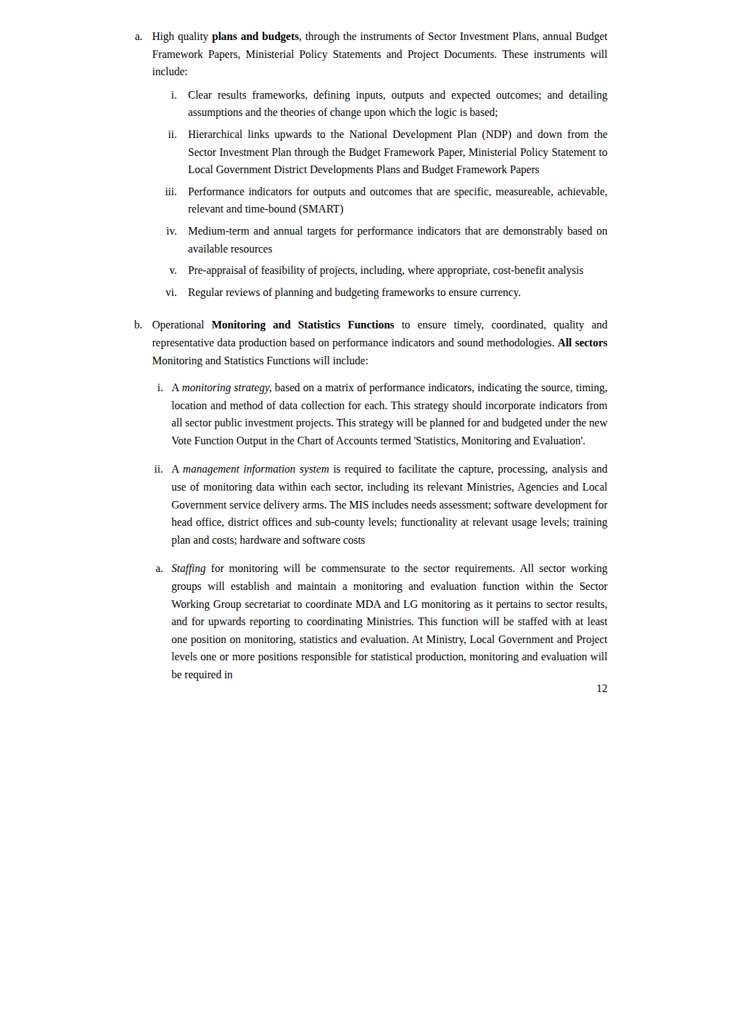High quality plans and budgets, through the instruments of Sector Investment Plans, annual Budget Framework Papers, Ministerial Policy Statements and Project Documents. These instruments will include:
Clear results frameworks, defining inputs, outputs and expected outcomes; and detailing assumptions and the theories of change upon which the logic is based;
Hierarchical links upwards to the National Development Plan (NDP) and down from the Sector Investment Plan through the Budget Framework Paper, Ministerial Policy Statement to Local Government District Developments Plans and Budget Framework Papers
Performance indicators for outputs and outcomes that are specific, measureable, achievable, relevant and time-bound (SMART)
Medium-term and annual targets for performance indicators that are demonstrably based on available resources
Pre-appraisal of feasibility of projects, including, where appropriate, cost-benefit analysis
Regular reviews of planning and budgeting frameworks to ensure currency.
Operational Monitoring and Statistics Functions to ensure timely, coordinated, quality and representative data production based on performance indicators and sound methodologies. All sectors Monitoring and Statistics Functions will include:
A monitoring strategy, based on a matrix of performance indicators, indicating the source, timing, location and method of data collection for each. This strategy should incorporate indicators from all sector public investment projects. This strategy will be planned for and budgeted under the new Vote Function Output in the Chart of Accounts termed 'Statistics, Monitoring and Evaluation'.
A management information system is required to facilitate the capture, processing, analysis and use of monitoring data within each sector, including its relevant Ministries, Agencies and Local Government service delivery arms. The MIS includes needs assessment; software development for head office, district offices and sub-county levels; functionality at relevant usage levels; training plan and costs; hardware and software costs
Staffing for monitoring will be commensurate to the sector requirements. All sector working groups will establish and maintain a monitoring and evaluation function within the Sector Working Group secretariat to coordinate MDA and LG monitoring as it pertains to sector results, and for upwards reporting to coordinating Ministries. This function will be staffed with at least one position on monitoring, statistics and evaluation. At Ministry, Local Government and Project levels one or more positions responsible for statistical production, monitoring and evaluation will be required in
12